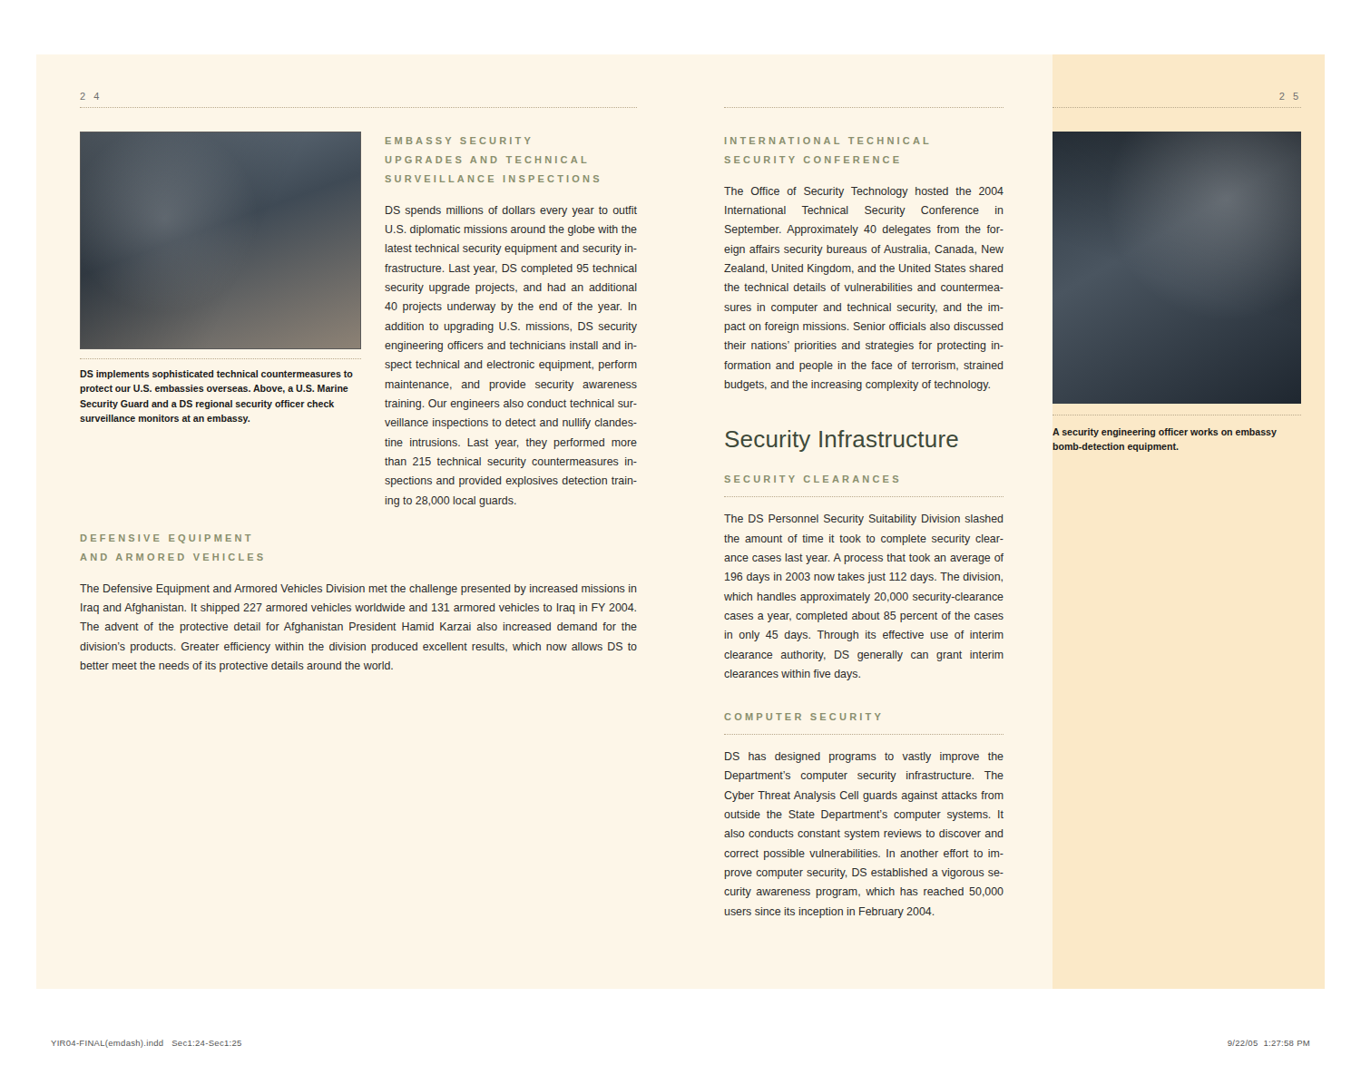2 4
DS implements sophisticated technical countermeasures to protect our U.S. embassies overseas. Above, a U.S. Marine Security Guard and a DS regional security officer check surveillance monitors at an embassy.
Embassy Security
Upgrades and Technical
Surveillance Inspections
DS spends millions of dollars every year to outfit U.S. diplomatic missions around the globe with the latest technical security equipment and security infrastructure. Last year, DS completed 95 technical security upgrade projects, and had an additional 40 projects underway by the end of the year. In addition to upgrading U.S. missions, DS security engineering officers and technicians install and inspect technical and electronic equipment, perform maintenance, and provide security awareness training. Our engineers also conduct technical surveillance inspections to detect and nullify clandestine intrusions. Last year, they performed more than 215 technical security countermeasures inspections and provided explosives detection training to 28,000 local guards.
Defensive Equipment
and Armored Vehicles
The Defensive Equipment and Armored Vehicles Division met the challenge presented by increased missions in Iraq and Afghanistan. It shipped 227 armored vehicles worldwide and 131 armored vehicles to Iraq in FY 2004. The advent of the protective detail for Afghanistan President Hamid Karzai also increased demand for the division’s products. Greater efficiency within the division produced excellent results, which now allows DS to better meet the needs of its protective details around the world.
International Technical
Security Conference
The Office of Security Technology hosted the 2004 International Technical Security Conference in September. Approximately 40 delegates from the foreign affairs security bureaus of Australia, Canada, New Zealand, United Kingdom, and the United States shared the technical details of vulnerabilities and countermeasures in computer and technical security, and the impact on foreign missions. Senior officials also discussed their nations’ priorities and strategies for protecting information and people in the face of terrorism, strained budgets, and the increasing complexity of technology.
Security Infrastructure
Security Clearances
The DS Personnel Security Suitability Division slashed the amount of time it took to complete security clearance cases last year. A process that took an average of 196 days in 2003 now takes just 112 days. The division, which handles approximately 20,000 security-clearance cases a year, completed about 85 percent of the cases in only 45 days. Through its effective use of interim clearance authority, DS generally can grant interim clearances within five days.
Computer Security
DS has designed programs to vastly improve the Department’s computer security infrastructure. The Cyber Threat Analysis Cell guards against attacks from outside the State Department’s computer systems. It also conducts constant system reviews to discover and correct possible vulnerabilities. In another effort to improve computer security, DS established a vigorous security awareness program, which has reached 50,000 users since its inception in February 2004.
2 5
A security engineering officer works on embassy bomb-detection equipment.
YIR04-FINAL(emdash).indd Sec1:24-Sec1:25 9/22/05 1:27:58 PM